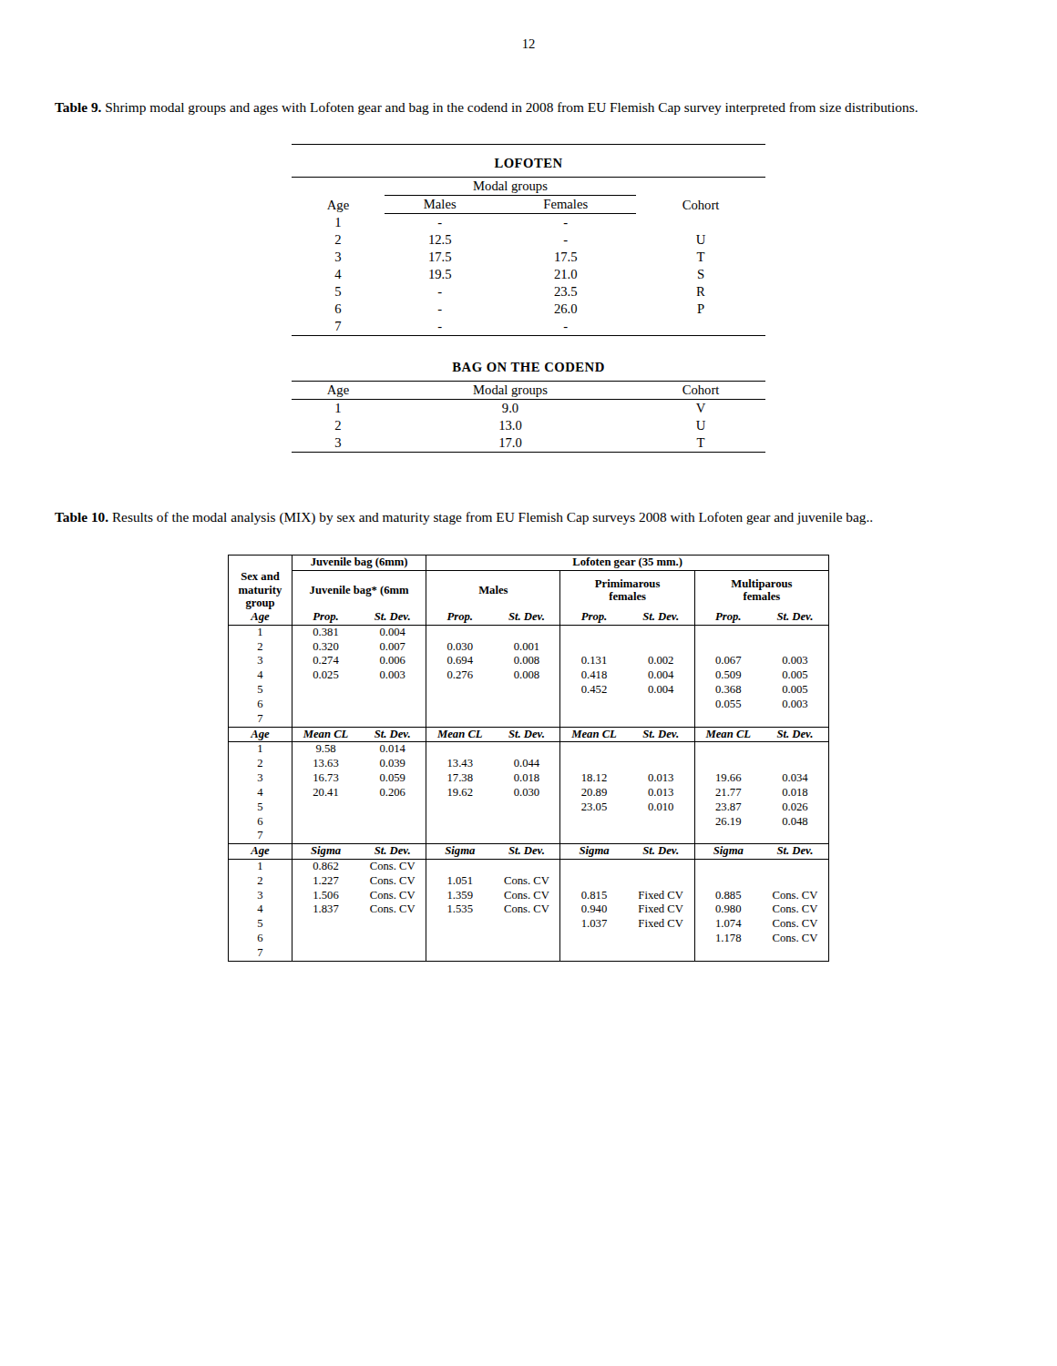12
Table 9. Shrimp modal groups and ages with Lofoten gear and bag in the codend in 2008 from EU Flemish Cap survey interpreted from size distributions.
| LOFOTEN |
| Age | Modal groups | Cohort |
| Males | Females |
| 1 | - | - | |
| 2 | 12.5 | - | U |
| 3 | 17.5 | 17.5 | T |
| 4 | 19.5 | 21.0 | S |
| 5 | - | 23.5 | R |
| 6 | - | 26.0 | P |
| 7 | - | - | |
| BAG ON THE CODEND |
| Age | Modal groups | Cohort |
| 1 | 9.0 | V |
| 2 | 13.0 | U |
| 3 | 17.0 | T |
Table 10. Results of the modal analysis (MIX) by sex and maturity stage from EU Flemish Cap surveys 2008 with Lofoten gear and juvenile bag..
| | Juvenile bag (6mm) | Lofoten gear (35 mm.) |
| Sex and maturity group | Juvenile bag* (6mm | Males | Primimarous females | Multiparous females |
| Age | Prop. | St. Dev. | Prop. | St. Dev. | Prop. | St. Dev. | Prop. | St. Dev. |
| 1 | 0.381 | 0.004 | | | | | | |
| 2 | 0.320 | 0.007 | 0.030 | 0.001 | | | | |
| 3 | 0.274 | 0.006 | 0.694 | 0.008 | 0.131 | 0.002 | 0.067 | 0.003 |
| 4 | 0.025 | 0.003 | 0.276 | 0.008 | 0.418 | 0.004 | 0.509 | 0.005 |
| 5 | | | | | 0.452 | 0.004 | 0.368 | 0.005 |
| 6 | | | | | | | 0.055 | 0.003 |
| 7 | | | | | | | | |
| Age | Mean CL | St. Dev. | Mean CL | St. Dev. | Mean CL | St. Dev. | Mean CL | St. Dev. |
| 1 | 9.58 | 0.014 | | | | | | |
| 2 | 13.63 | 0.039 | 13.43 | 0.044 | | | | |
| 3 | 16.73 | 0.059 | 17.38 | 0.018 | 18.12 | 0.013 | 19.66 | 0.034 |
| 4 | 20.41 | 0.206 | 19.62 | 0.030 | 20.89 | 0.013 | 21.77 | 0.018 |
| 5 | | | | | 23.05 | 0.010 | 23.87 | 0.026 |
| 6 | | | | | | | 26.19 | 0.048 |
| 7 | | | | | | | | |
| Age | Sigma | St. Dev. | Sigma | St. Dev. | Sigma | St. Dev. | Sigma | St. Dev. |
| 1 | 0.862 | Cons. CV | | | | | | |
| 2 | 1.227 | Cons. CV | 1.051 | Cons. CV | | | | |
| 3 | 1.506 | Cons. CV | 1.359 | Cons. CV | 0.815 | Fixed CV | 0.885 | Cons. CV |
| 4 | 1.837 | Cons. CV | 1.535 | Cons. CV | 0.940 | Fixed CV | 0.980 | Cons. CV |
| 5 | | | | | 1.037 | Fixed CV | 1.074 | Cons. CV |
| 6 | | | | | | | 1.178 | Cons. CV |
| 7 | | | | | | | | |